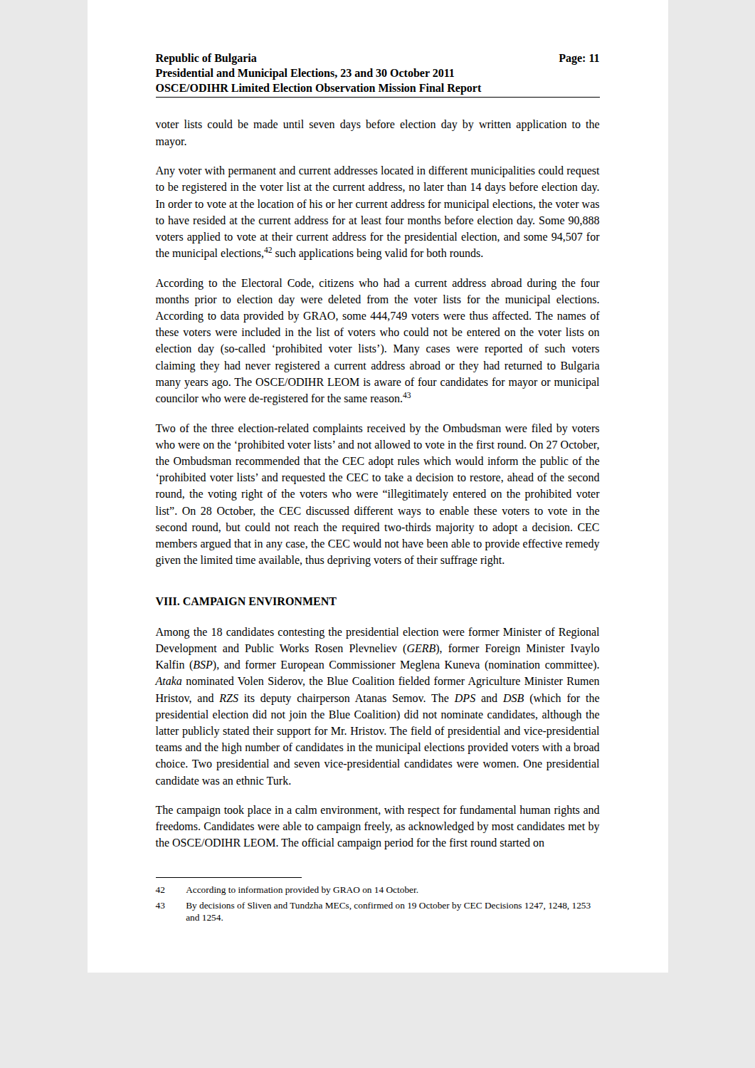Republic of Bulgaria
Page: 11
Presidential and Municipal Elections, 23 and 30 October 2011
OSCE/ODIHR Limited Election Observation Mission Final Report
voter lists could be made until seven days before election day by written application to the mayor.
Any voter with permanent and current addresses located in different municipalities could request to be registered in the voter list at the current address, no later than 14 days before election day. In order to vote at the location of his or her current address for municipal elections, the voter was to have resided at the current address for at least four months before election day. Some 90,888 voters applied to vote at their current address for the presidential election, and some 94,507 for the municipal elections,42 such applications being valid for both rounds.
According to the Electoral Code, citizens who had a current address abroad during the four months prior to election day were deleted from the voter lists for the municipal elections. According to data provided by GRAO, some 444,749 voters were thus affected. The names of these voters were included in the list of voters who could not be entered on the voter lists on election day (so-called ‘prohibited voter lists’). Many cases were reported of such voters claiming they had never registered a current address abroad or they had returned to Bulgaria many years ago. The OSCE/ODIHR LEOM is aware of four candidates for mayor or municipal councilor who were de-registered for the same reason.43
Two of the three election-related complaints received by the Ombudsman were filed by voters who were on the ‘prohibited voter lists’ and not allowed to vote in the first round. On 27 October, the Ombudsman recommended that the CEC adopt rules which would inform the public of the ‘prohibited voter lists’ and requested the CEC to take a decision to restore, ahead of the second round, the voting right of the voters who were “illegitimately entered on the prohibited voter list”. On 28 October, the CEC discussed different ways to enable these voters to vote in the second round, but could not reach the required two-thirds majority to adopt a decision. CEC members argued that in any case, the CEC would not have been able to provide effective remedy given the limited time available, thus depriving voters of their suffrage right.
VIII. CAMPAIGN ENVIRONMENT
Among the 18 candidates contesting the presidential election were former Minister of Regional Development and Public Works Rosen Plevneliev (GERB), former Foreign Minister Ivaylo Kalfin (BSP), and former European Commissioner Meglena Kuneva (nomination committee). Ataka nominated Volen Siderov, the Blue Coalition fielded former Agriculture Minister Rumen Hristov, and RZS its deputy chairperson Atanas Semov. The DPS and DSB (which for the presidential election did not join the Blue Coalition) did not nominate candidates, although the latter publicly stated their support for Mr. Hristov. The field of presidential and vice-presidential teams and the high number of candidates in the municipal elections provided voters with a broad choice. Two presidential and seven vice-presidential candidates were women. One presidential candidate was an ethnic Turk.
The campaign took place in a calm environment, with respect for fundamental human rights and freedoms. Candidates were able to campaign freely, as acknowledged by most candidates met by the OSCE/ODIHR LEOM. The official campaign period for the first round started on
42
According to information provided by GRAO on 14 October.
43
By decisions of Sliven and Tundzha MECs, confirmed on 19 October by CEC Decisions 1247, 1248, 1253 and 1254.